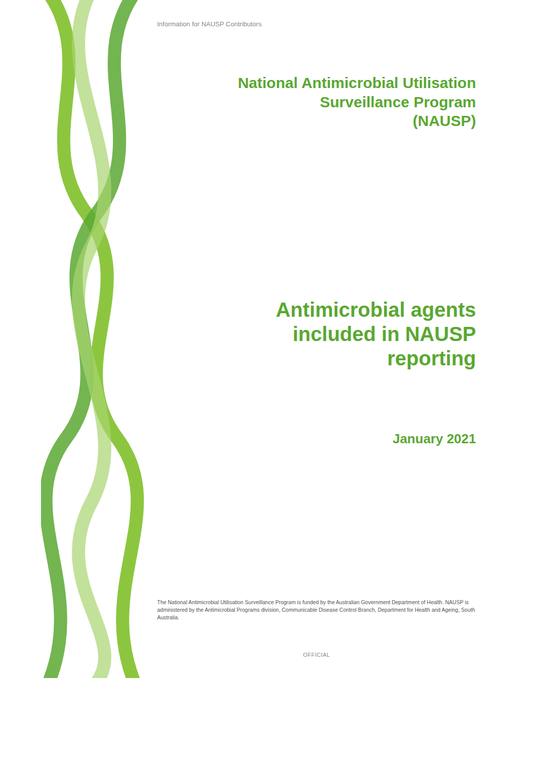Information for NAUSP Contributors
National Antimicrobial Utilisation
Surveillance Program
(NAUSP)
Antimicrobial agents
included in NAUSP
reporting
January 2021
The National Antimicrobial Utilisation Surveillance Program is funded by the Australian Government Department of Health. NAUSP is administered by the Antimicrobial Programs division, Communicable Disease Control Branch, Department for Health and Ageing, South Australia.
OFFICIAL